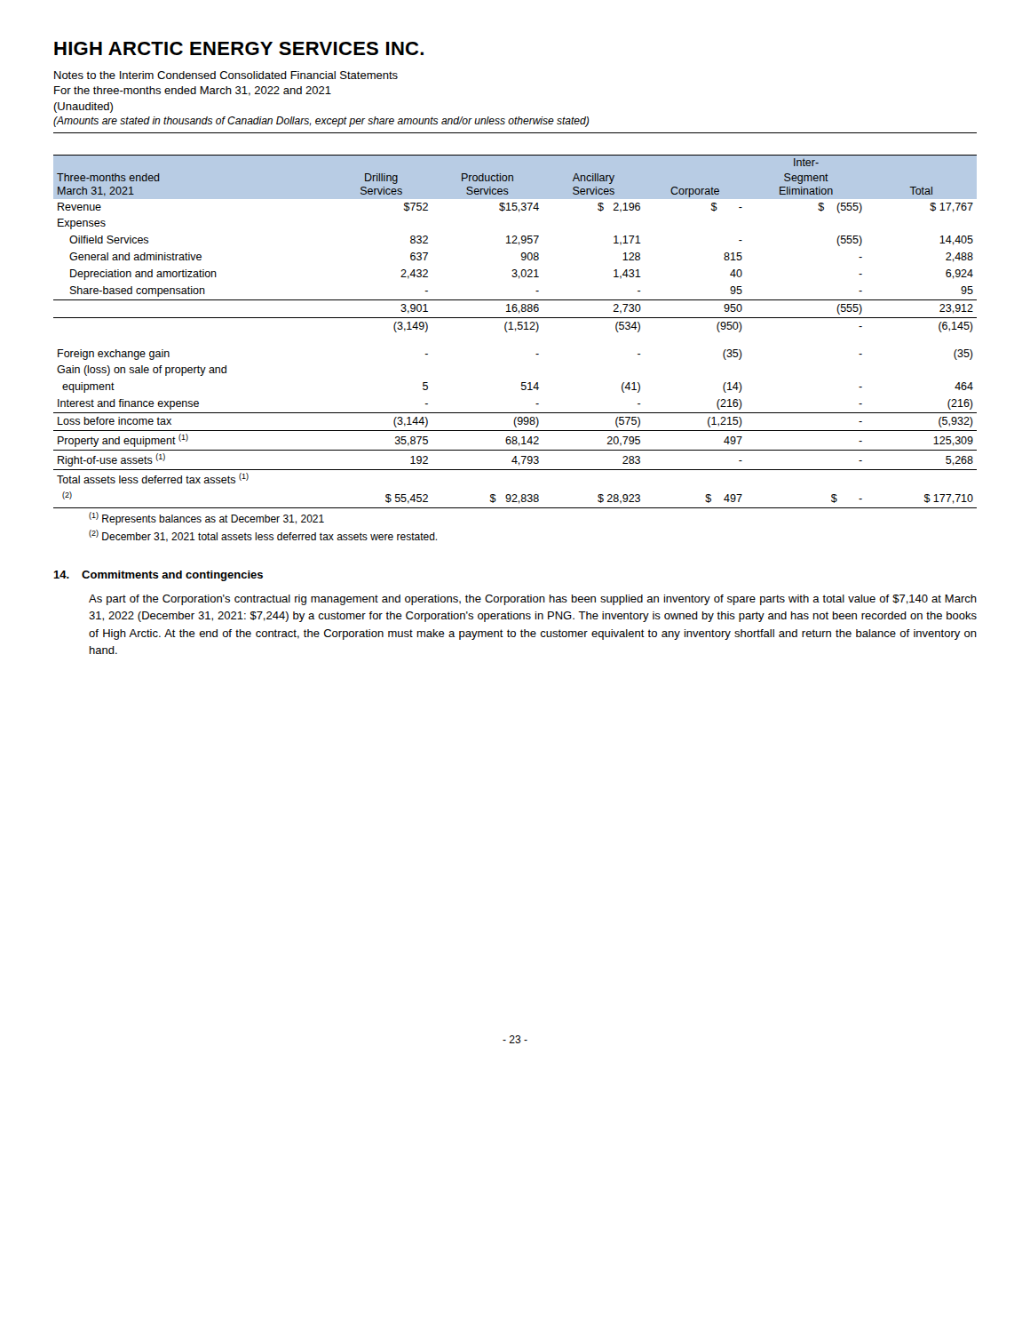HIGH ARCTIC ENERGY SERVICES INC.
Notes to the Interim Condensed Consolidated Financial Statements
For the three-months ended March 31, 2022 and 2021
(Unaudited)
(Amounts are stated in thousands of Canadian Dollars, except per share amounts and/or unless otherwise stated)
| Three-months ended March 31, 2021 | | | | | Inter- | |
| --- | --- | --- | --- | --- | --- | --- |
| Drilling Services | Production Services | Ancillary Services | Corporate | Segment Elimination | Total |
| Revenue | $752 | $15,374 | $ 2,196 | $ - | $ (555) | $ 17,767 |
| Expenses | | | | | | |
| Oilfield Services | 832 | 12,957 | 1,171 | - | (555) | 14,405 |
| General and administrative | 637 | 908 | 128 | 815 | - | 2,488 |
| Depreciation and amortization | 2,432 | 3,021 | 1,431 | 40 | - | 6,924 |
| Share-based compensation | - | - | - | 95 | - | 95 |
| | 3,901 | 16,886 | 2,730 | 950 | (555) | 23,912 |
| | (3,149) | (1,512) | (534) | (950) | - | (6,145) |
| Foreign exchange gain | - | - | - | (35) | - | (35) |
| Gain (loss) on sale of property and | | | | | | |
| equipment | 5 | 514 | (41) | (14) | - | 464 |
| Interest and finance expense | - | - | - | (216) | - | (216) |
| Loss before income tax | (3,144) | (998) | (575) | (1,215) | - | (5,932) |
| Property and equipment (1) | 35,875 | 68,142 | 20,795 | 497 | - | 125,309 |
| Right-of-use assets (1) | 192 | 4,793 | 283 | - | - | 5,268 |
| Total assets less deferred tax assets (1) | | | | | | |
| (2) | $ 55,452 | $ 92,838 | $ 28,923 | $ 497 | $ - | $ 177,710 |
(1) Represents balances as at December 31, 2021
(2) December 31, 2021 total assets less deferred tax assets were restated.
14. Commitments and contingencies
As part of the Corporation's contractual rig management and operations, the Corporation has been supplied an inventory of spare parts with a total value of $7,140 at March 31, 2022 (December 31, 2021: $7,244) by a customer for the Corporation's operations in PNG. The inventory is owned by this party and has not been recorded on the books of High Arctic. At the end of the contract, the Corporation must make a payment to the customer equivalent to any inventory shortfall and return the balance of inventory on hand.
- 23 -